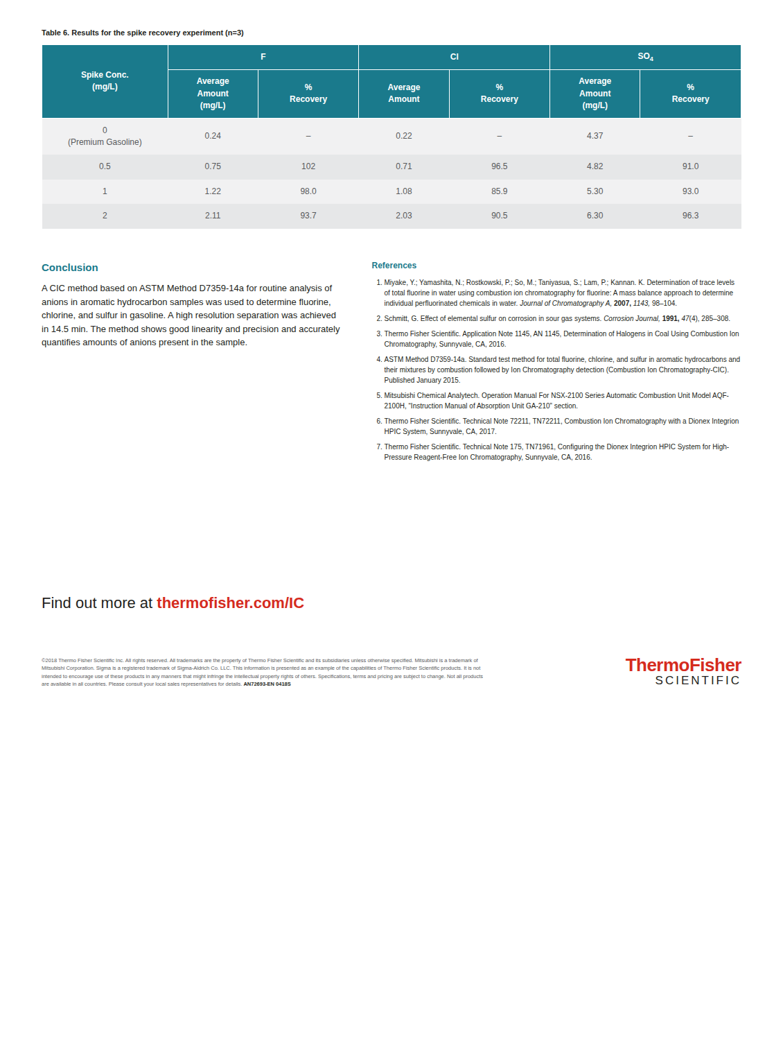Table 6. Results for the spike recovery experiment (n=3)
| Spike Conc. (mg/L) | F | Cl | SO 4 |
| --- | --- | --- | --- |
| Average Amount (mg/L) | % Recovery | Average Amount | % Recovery | Average Amount (mg/L) | % Recovery |
| 0 (Premium Gasoline) | 0.24 | – | 0.22 | – | 4.37 | – |
| 0.5 | 0.75 | 102 | 0.71 | 96.5 | 4.82 | 91.0 |
| 1 | 1.22 | 98.0 | 1.08 | 85.9 | 5.30 | 93.0 |
| 2 | 2.11 | 93.7 | 2.03 | 90.5 | 6.30 | 96.3 |
Conclusion
A CIC method based on ASTM Method D7359-14a for routine analysis of anions in aromatic hydrocarbon samples was used to determine fluorine, chlorine, and sulfur in gasoline. A high resolution separation was achieved in 14.5 min. The method shows good linearity and precision and accurately quantifies amounts of anions present in the sample.
References
Miyake, Y.; Yamashita, N.; Rostkowski, P.; So, M.; Taniyasua, S.; Lam, P.; Kannan. K. Determination of trace levels of total fluorine in water using combustion ion chromatography for fluorine: A mass balance approach to determine individual perfluorinated chemicals in water. Journal of Chromatography A, 2007, 1143, 98–104.
Schmitt, G. Effect of elemental sulfur on corrosion in sour gas systems. Corrosion Journal, 1991, 47(4), 285–308.
Thermo Fisher Scientific. Application Note 1145, AN 1145, Determination of Halogens in Coal Using Combustion Ion Chromatography, Sunnyvale, CA, 2016.
ASTM Method D7359-14a. Standard test method for total fluorine, chlorine, and sulfur in aromatic hydrocarbons and their mixtures by combustion followed by Ion Chromatography detection (Combustion Ion Chromatography-CIC). Published January 2015.
Mitsubishi Chemical Analytech. Operation Manual For NSX-2100 Series Automatic Combustion Unit Model AQF-2100H, “Instruction Manual of Absorption Unit GA-210” section.
Thermo Fisher Scientific. Technical Note 72211, TN72211, Combustion Ion Chromatography with a Dionex Integrion HPIC System, Sunnyvale, CA, 2017.
Thermo Fisher Scientific. Technical Note 175, TN71961, Configuring the Dionex Integrion HPIC System for High-Pressure Reagent-Free Ion Chromatography, Sunnyvale, CA, 2016.
Find out more at thermofisher.com/IC
©2018 Thermo Fisher Scientific Inc. All rights reserved. All trademarks are the property of Thermo Fisher Scientific and its subsidiaries unless otherwise specified. Mitsubishi is a trademark of Mitsubishi Corporation. Sigma is a registered trademark of Sigma-Aldrich Co. LLC. This information is presented as an example of the capabilities of Thermo Fisher Scientific products. It is not intended to encourage use of these products in any manners that might infringe the intellectual property rights of others. Specifications, terms and pricing are subject to change. Not all products are available in all countries. Please consult your local sales representatives for details. AN72693-EN 0418S
ThermoFisher
SCIENTIFIC